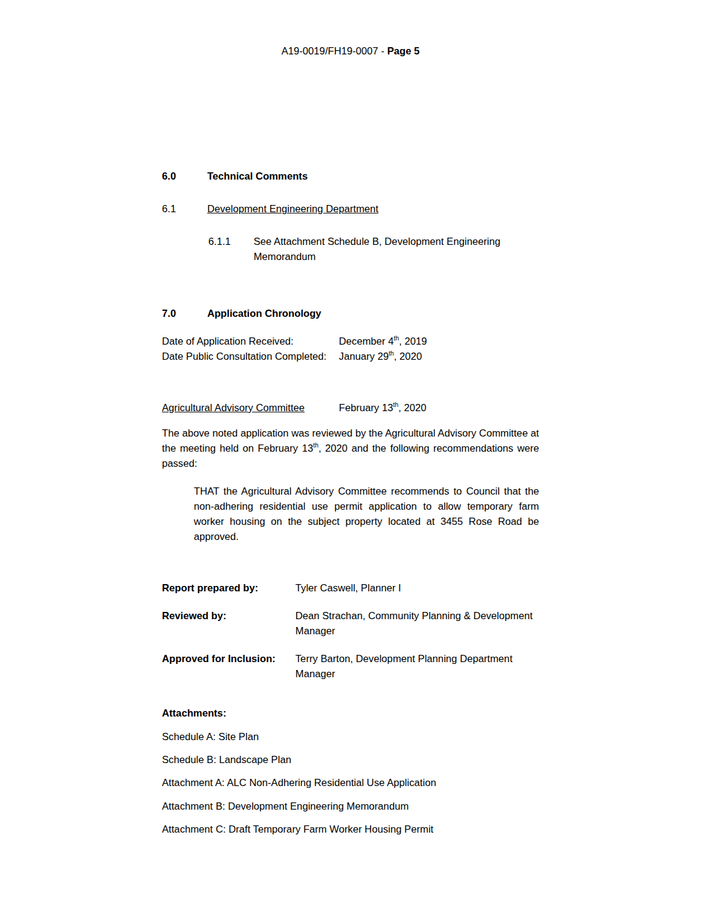A19-0019/FH19-0007 - Page 5
6.0
Technical Comments
6.1
Development Engineering Department
6.1.1
See Attachment Schedule B, Development Engineering Memorandum
7.0
Application Chronology
Date of Application Received:
December 4th, 2019
Date Public Consultation Completed:
January 29th, 2020
Agricultural Advisory Committee
February 13th, 2020
The above noted application was reviewed by the Agricultural Advisory Committee at the meeting held on February 13th, 2020 and the following recommendations were passed:
THAT the Agricultural Advisory Committee recommends to Council that the non-adhering residential use permit application to allow temporary farm worker housing on the subject property located at 3455 Rose Road be approved.
Report prepared by:
Tyler Caswell, Planner I
Reviewed by:
Dean Strachan, Community Planning & Development Manager
Approved for Inclusion:
Terry Barton, Development Planning Department Manager
Attachments:
Schedule A: Site Plan
Schedule B: Landscape Plan
Attachment A: ALC Non-Adhering Residential Use Application
Attachment B: Development Engineering Memorandum
Attachment C: Draft Temporary Farm Worker Housing Permit